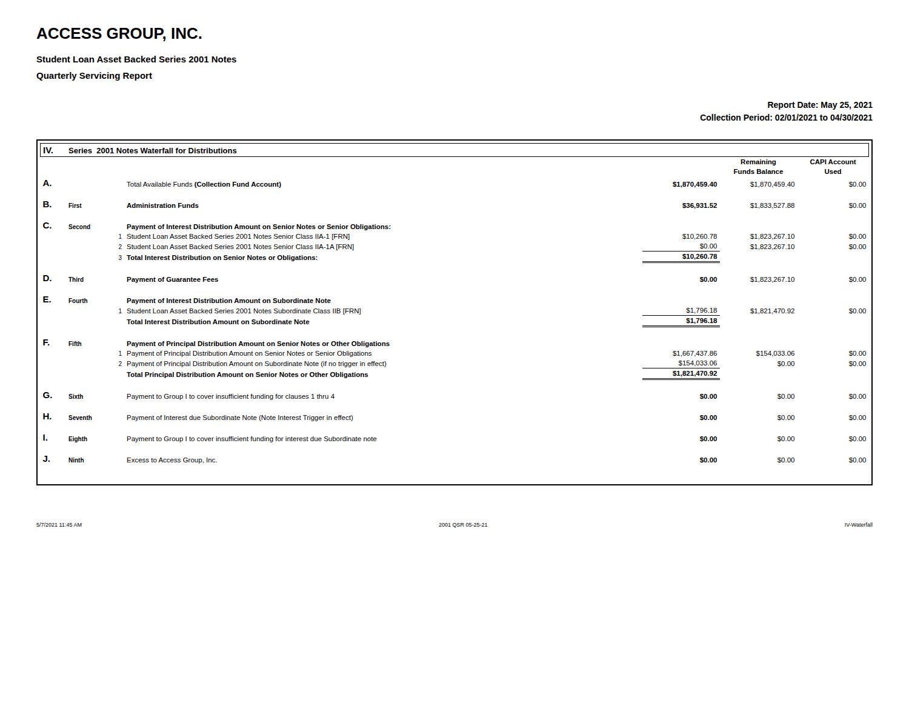ACCESS GROUP, INC.
Student Loan Asset Backed Series 2001 Notes
Quarterly Servicing Report
Report Date: May 25, 2021
Collection Period: 02/01/2021 to 04/30/2021
| IV. | Series 2001 Notes Waterfall for Distributions |
| | | Remaining | CAPI Account |
| | | Funds Balance | Used |
| A. | | | Total Available Funds (Collection Fund Account) | $1,870,459.40 | $1,870,459.40 | $0.00 |
| B. | First | | Administration Funds | $36,931.52 | $1,833,527.88 | $0.00 |
| C. | Second | | Payment of Interest Distribution Amount on Senior Notes or Senior Obligations: | | | |
| | | 1 | Student Loan Asset Backed Series 2001 Notes Senior Class IIA-1 [FRN] | $10,260.78 | $1,823,267.10 | $0.00 |
| | | 2 | Student Loan Asset Backed Series 2001 Notes Senior Class IIA-1A [FRN] | $0.00 | $1,823,267.10 | $0.00 |
| | | 3 | Total Interest Distribution on Senior Notes or Obligations: | $10,260.78 | | |
| D. | Third | | Payment of Guarantee Fees | $0.00 | $1,823,267.10 | $0.00 |
| E. | Fourth | | Payment of Interest Distribution Amount on Subordinate Note | | | |
| | | 1 | Student Loan Asset Backed Series 2001 Notes Subordinate Class IIB [FRN] | $1,796.18 | $1,821,470.92 | $0.00 |
| | | | Total Interest Distribution Amount on Subordinate Note | $1,796.18 | | |
| F. | Fifth | | Payment of Principal Distribution Amount on Senior Notes or Other Obligations | | | |
| | | 1 | Payment of Principal Distribution Amount on Senior Notes or Senior Obligations | $1,667,437.86 | $154,033.06 | $0.00 |
| | | 2 | Payment of Principal Distribution Amount on Subordinate Note (if no trigger in effect) | $154,033.06 | $0.00 | $0.00 |
| | | | Total Principal Distribution Amount on Senior Notes or Other Obligations | $1,821,470.92 | | |
| G. | Sixth | | Payment to Group I to cover insufficient funding for clauses 1 thru 4 | $0.00 | $0.00 | $0.00 |
| H. | Seventh | | Payment of Interest due Subordinate Note (Note Interest Trigger in effect) | $0.00 | $0.00 | $0.00 |
| I. | Eighth | | Payment to Group I to cover insufficient funding for interest due Subordinate note | $0.00 | $0.00 | $0.00 |
| J. | Ninth | | Excess to Access Group, Inc. | $0.00 | $0.00 | $0.00 |
5/7/2021 11:45 AM 2001 QSR 05-25-21 IV-Waterfall